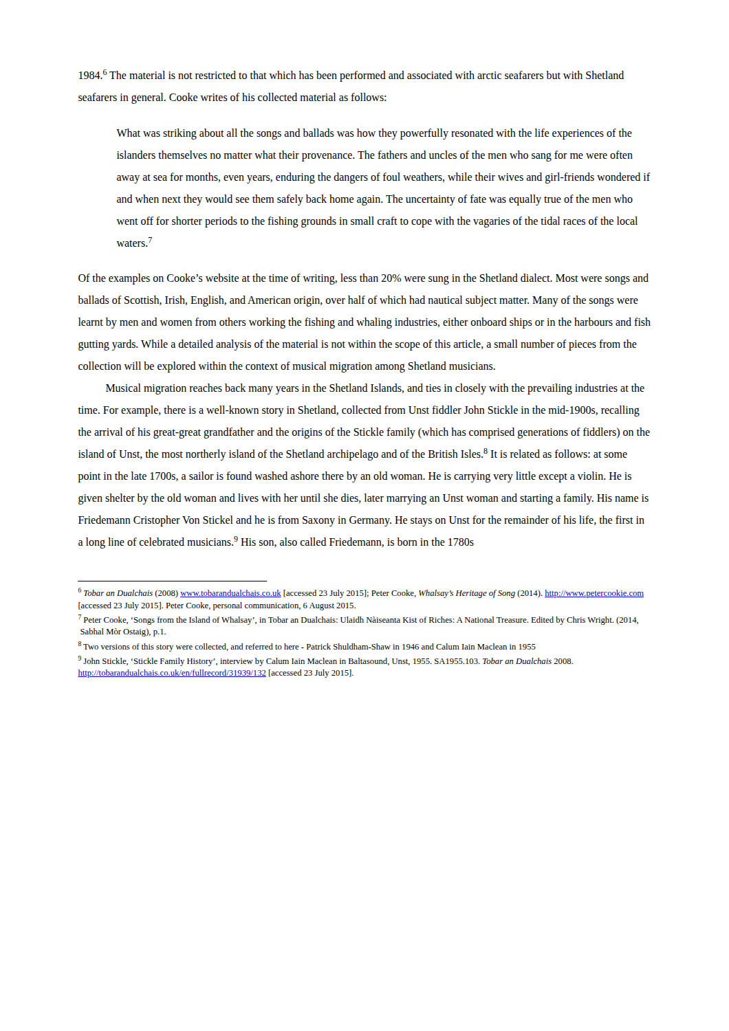1984.6 The material is not restricted to that which has been performed and associated with arctic seafarers but with Shetland seafarers in general. Cooke writes of his collected material as follows:
What was striking about all the songs and ballads was how they powerfully resonated with the life experiences of the islanders themselves no matter what their provenance. The fathers and uncles of the men who sang for me were often away at sea for months, even years, enduring the dangers of foul weathers, while their wives and girl-friends wondered if and when next they would see them safely back home again. The uncertainty of fate was equally true of the men who went off for shorter periods to the fishing grounds in small craft to cope with the vagaries of the tidal races of the local waters.7
Of the examples on Cooke’s website at the time of writing, less than 20% were sung in the Shetland dialect. Most were songs and ballads of Scottish, Irish, English, and American origin, over half of which had nautical subject matter. Many of the songs were learnt by men and women from others working the fishing and whaling industries, either onboard ships or in the harbours and fish gutting yards. While a detailed analysis of the material is not within the scope of this article, a small number of pieces from the collection will be explored within the context of musical migration among Shetland musicians.
Musical migration reaches back many years in the Shetland Islands, and ties in closely with the prevailing industries at the time. For example, there is a well-known story in Shetland, collected from Unst fiddler John Stickle in the mid-1900s, recalling the arrival of his great-great grandfather and the origins of the Stickle family (which has comprised generations of fiddlers) on the island of Unst, the most northerly island of the Shetland archipelago and of the British Isles.8 It is related as follows: at some point in the late 1700s, a sailor is found washed ashore there by an old woman. He is carrying very little except a violin. He is given shelter by the old woman and lives with her until she dies, later marrying an Unst woman and starting a family. His name is Friedemann Cristopher Von Stickel and he is from Saxony in Germany. He stays on Unst for the remainder of his life, the first in a long line of celebrated musicians.9 His son, also called Friedemann, is born in the 1780s
6 Tobar an Dualchais (2008) www.tobarandualchais.co.uk [accessed 23 July 2015]; Peter Cooke, Whalsay’s Heritage of Song (2014). http://www.petercookie.com [accessed 23 July 2015]. Peter Cooke, personal communication, 6 August 2015.
7 Peter Cooke, ‘Songs from the Island of Whalsay’, in Tobar an Dualchais: Ulaidh Nàiseanta Kist of Riches: A National Treasure. Edited by Chris Wright. (2014, Sabhal Mòr Ostaig), p.1.
8 Two versions of this story were collected, and referred to here - Patrick Shuldham-Shaw in 1946 and Calum Iain Maclean in 1955
9 John Stickle, ‘Stickle Family History’, interview by Calum Iain Maclean in Baltasound, Unst, 1955. SA1955.103. Tobar an Dualchais 2008. http://tobarandualchais.co.uk/en/fullrecord/31939/132 [accessed 23 July 2015].